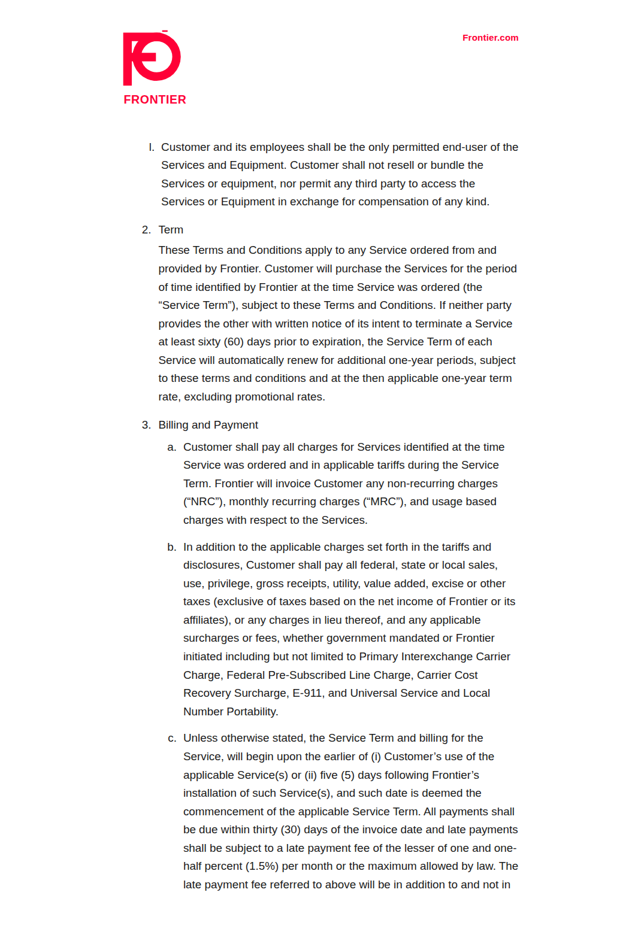FRONTIER
Frontier.com
Customer and its employees shall be the only permitted end-user of the Services and Equipment. Customer shall not resell or bundle the Services or equipment, nor permit any third party to access the Services or Equipment in exchange for compensation of any kind.
Term
These Terms and Conditions apply to any Service ordered from and provided by Frontier. Customer will purchase the Services for the period of time identified by Frontier at the time Service was ordered (the “Service Term”), subject to these Terms and Conditions. If neither party provides the other with written notice of its intent to terminate a Service at least sixty (60) days prior to expiration, the Service Term of each Service will automatically renew for additional one-year periods, subject to these terms and conditions and at the then applicable one-year term rate, excluding promotional rates.
Billing and Payment
Customer shall pay all charges for Services identified at the time Service was ordered and in applicable tariffs during the Service Term. Frontier will invoice Customer any non-recurring charges (“NRC”), monthly recurring charges (“MRC”), and usage based charges with respect to the Services.
In addition to the applicable charges set forth in the tariffs and disclosures, Customer shall pay all federal, state or local sales, use, privilege, gross receipts, utility, value added, excise or other taxes (exclusive of taxes based on the net income of Frontier or its affiliates), or any charges in lieu thereof, and any applicable surcharges or fees, whether government mandated or Frontier initiated including but not limited to Primary Interexchange Carrier Charge, Federal Pre-Subscribed Line Charge, Carrier Cost Recovery Surcharge, E-911, and Universal Service and Local Number Portability.
Unless otherwise stated, the Service Term and billing for the Service, will begin upon the earlier of (i) Customer’s use of the applicable Service(s) or (ii) five (5) days following Frontier’s installation of such Service(s), and such date is deemed the commencement of the applicable Service Term. All payments shall be due within thirty (30) days of the invoice date and late payments shall be subject to a late payment fee of the lesser of one and one-half percent (1.5%) per month or the maximum allowed by law. The late payment fee referred to above will be in addition to and not in